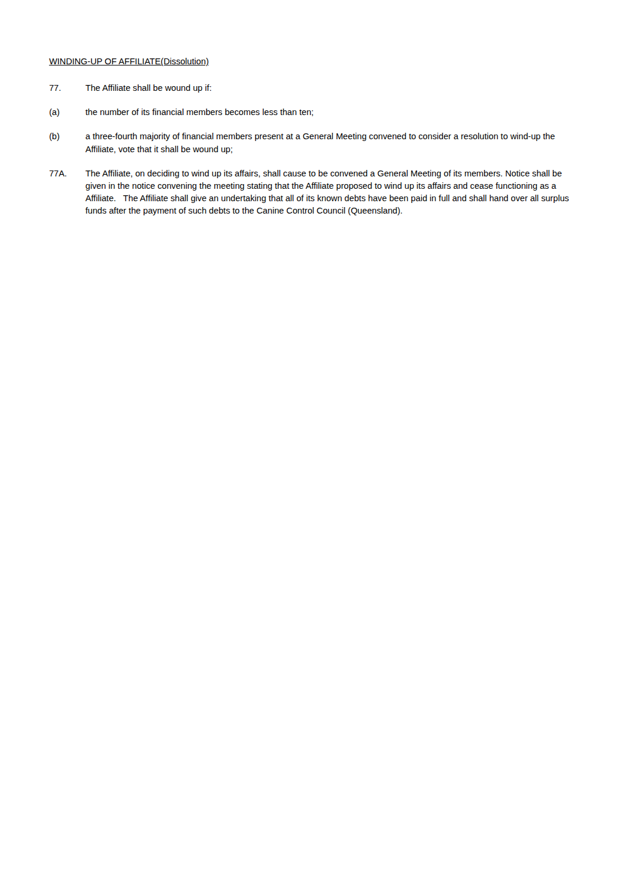WINDING-UP OF AFFILIATE(Dissolution)
77.
The Affiliate shall be wound up if:
(a)
the number of its financial members becomes less than ten;
(b)
a three-fourth majority of financial members present at a General Meeting convened to consider a resolution to wind-up the Affiliate, vote that it shall be wound up;
77A.
The Affiliate, on deciding to wind up its affairs, shall cause to be convened a General Meeting of its members. Notice shall be given in the notice convening the meeting stating that the Affiliate proposed to wind up its affairs and cease functioning as a Affiliate. The Affiliate shall give an undertaking that all of its known debts have been paid in full and shall hand over all surplus funds after the payment of such debts to the Canine Control Council (Queensland).